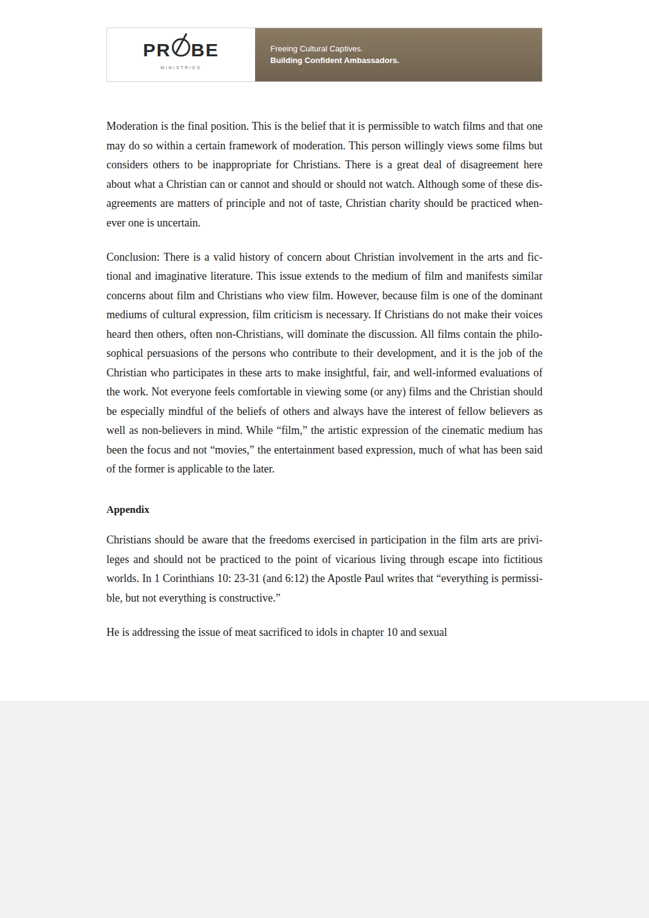PR BE
Ministries
Freeing Cultural Captives. Building Confident Ambassadors.
Moderation is the final position. This is the belief that it is permissible to watch films and that one may do so within a certain framework of moderation. This person willingly views some films but considers others to be inappropriate for Christians. There is a great deal of disagreement here about what a Christian can or cannot and should or should not watch. Although some of these disagreements are matters of principle and not of taste, Christian charity should be practiced whenever one is uncertain.
Conclusion: There is a valid history of concern about Christian involvement in the arts and fictional and imaginative literature. This issue extends to the medium of film and manifests similar concerns about film and Christians who view film. However, because film is one of the dominant mediums of cultural expression, film criticism is necessary. If Christians do not make their voices heard then others, often non-Christians, will dominate the discussion. All films contain the philosophical persuasions of the persons who contribute to their development, and it is the job of the Christian who participates in these arts to make insightful, fair, and well-informed evaluations of the work. Not everyone feels comfortable in viewing some (or any) films and the Christian should be especially mindful of the beliefs of others and always have the interest of fellow believers as well as non-believers in mind. While “film,” the artistic expression of the cinematic medium has been the focus and not “movies,” the entertainment based expression, much of what has been said of the former is applicable to the later.
Appendix
Christians should be aware that the freedoms exercised in participation in the film arts are privileges and should not be practiced to the point of vicarious living through escape into fictitious worlds. In 1 Corinthians 10: 23-31 (and 6:12) the Apostle Paul writes that “everything is permissible, but not everything is constructive.”
He is addressing the issue of meat sacrificed to idols in chapter 10 and sexual